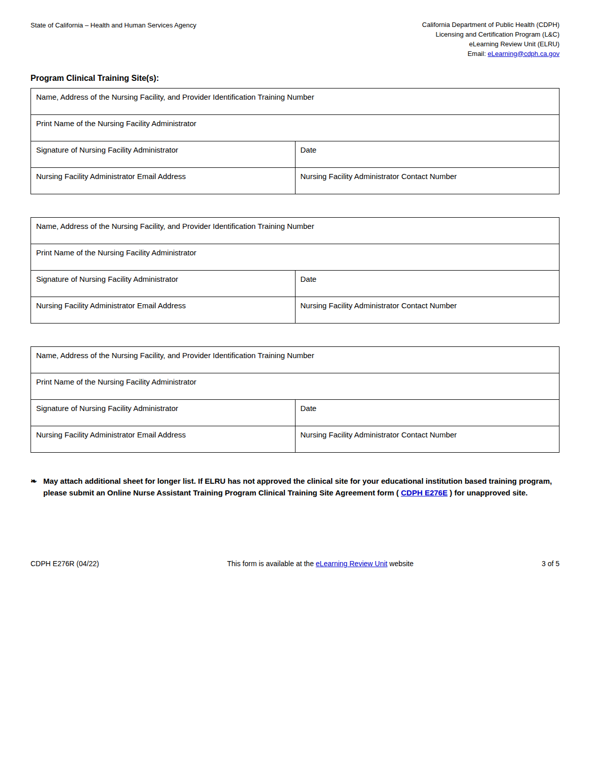State of California – Health and Human Services Agency
California Department of Public Health (CDPH)
Licensing and Certification Program (L&C)
eLearning Review Unit (ELRU)
Email: eLearning@cdph.ca.gov
Program Clinical Training Site(s):
| Name, Address of the Nursing Facility, and Provider Identification Training Number |
| Print Name of the Nursing Facility Administrator |
| Signature of Nursing Facility Administrator | Date |
| Nursing Facility Administrator Email Address | Nursing Facility Administrator Contact Number |
| Name, Address of the Nursing Facility, and Provider Identification Training Number |
| Print Name of the Nursing Facility Administrator |
| Signature of Nursing Facility Administrator | Date |
| Nursing Facility Administrator Email Address | Nursing Facility Administrator Contact Number |
| Name, Address of the Nursing Facility, and Provider Identification Training Number |
| Print Name of the Nursing Facility Administrator |
| Signature of Nursing Facility Administrator | Date |
| Nursing Facility Administrator Email Address | Nursing Facility Administrator Contact Number |
❧ May attach additional sheet for longer list. If ELRU has not approved the clinical site for your educational institution based training program, please submit an Online Nurse Assistant Training Program Clinical Training Site Agreement form ( CDPH E276E ) for unapproved site.
CDPH E276R (04/22)
This form is available at the eLearning Review Unit website
3 of 5